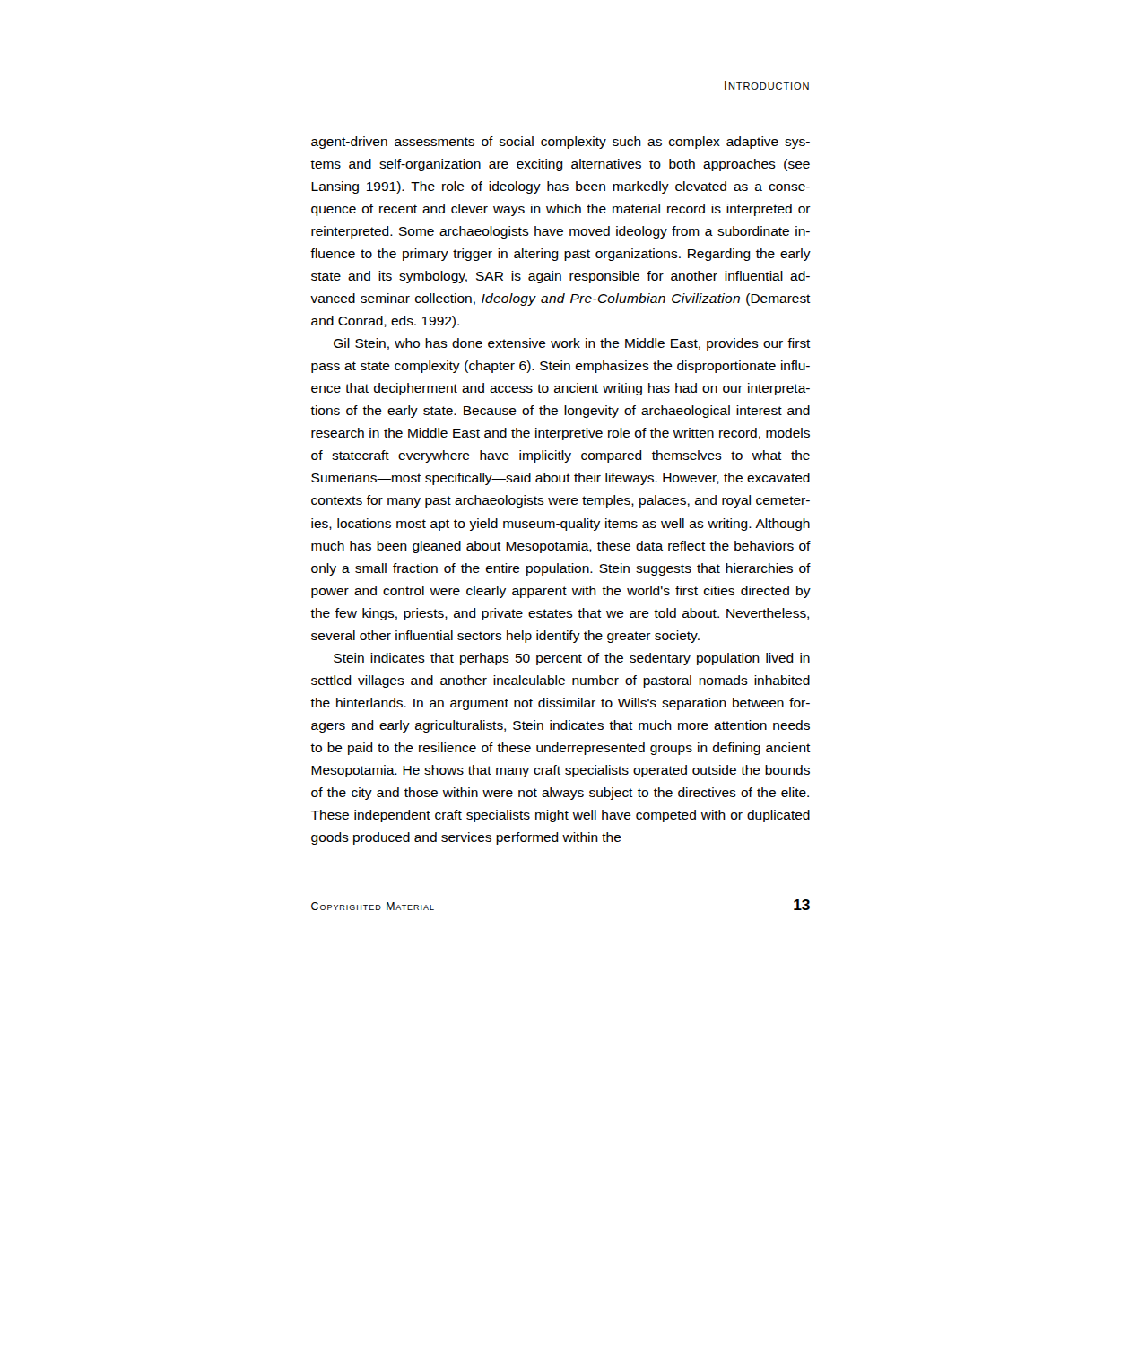Introduction
agent-driven assessments of social complexity such as complex adaptive systems and self-organization are exciting alternatives to both approaches (see Lansing 1991). The role of ideology has been markedly elevated as a consequence of recent and clever ways in which the material record is interpreted or reinterpreted. Some archaeologists have moved ideology from a subordinate influence to the primary trigger in altering past organizations. Regarding the early state and its symbology, SAR is again responsible for another influential advanced seminar collection, Ideology and Pre-Columbian Civilization (Demarest and Conrad, eds. 1992).
Gil Stein, who has done extensive work in the Middle East, provides our first pass at state complexity (chapter 6). Stein emphasizes the disproportionate influence that decipherment and access to ancient writing has had on our interpretations of the early state. Because of the longevity of archaeological interest and research in the Middle East and the interpretive role of the written record, models of statecraft everywhere have implicitly compared themselves to what the Sumerians—most specifically—said about their lifeways. However, the excavated contexts for many past archaeologists were temples, palaces, and royal cemeteries, locations most apt to yield museum-quality items as well as writing. Although much has been gleaned about Mesopotamia, these data reflect the behaviors of only a small fraction of the entire population. Stein suggests that hierarchies of power and control were clearly apparent with the world's first cities directed by the few kings, priests, and private estates that we are told about. Nevertheless, several other influential sectors help identify the greater society.
Stein indicates that perhaps 50 percent of the sedentary population lived in settled villages and another incalculable number of pastoral nomads inhabited the hinterlands. In an argument not dissimilar to Wills's separation between foragers and early agriculturalists, Stein indicates that much more attention needs to be paid to the resilience of these underrepresented groups in defining ancient Mesopotamia. He shows that many craft specialists operated outside the bounds of the city and those within were not always subject to the directives of the elite. These independent craft specialists might well have competed with or duplicated goods produced and services performed within the
Copyrighted Material 13